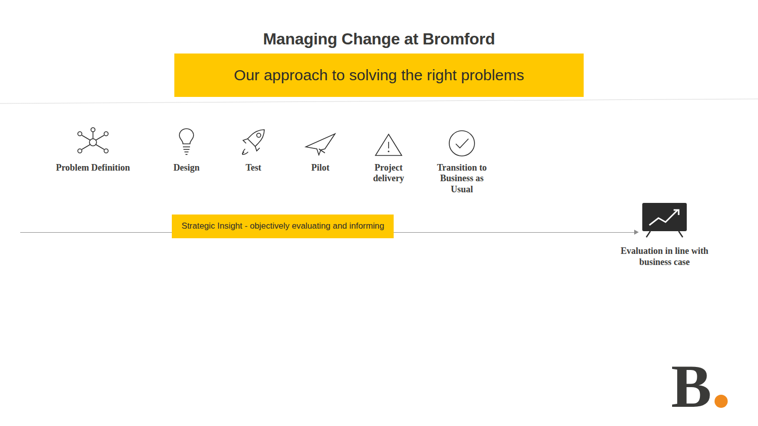Managing Change at Bromford
Our approach to solving the right problems
Problem Definition
Design
Test
Pilot
Project delivery
Transition to Business as Usual
Strategic Insight - objectively evaluating and informing
Evaluation in line with business case
B